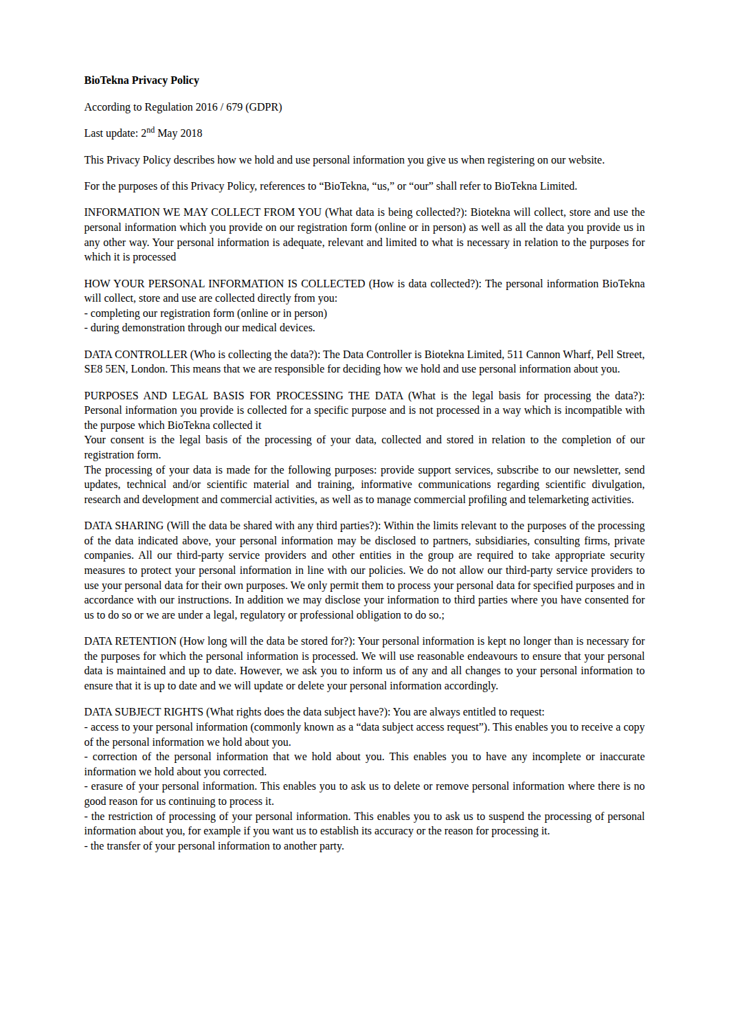BioTekna Privacy Policy
According to Regulation 2016 / 679 (GDPR)
Last update: 2nd May 2018
This Privacy Policy describes how we hold and use personal information you give us when registering on our website.
For the purposes of this Privacy Policy, references to “BioTekna, “us,” or “our” shall refer to BioTekna Limited.
INFORMATION WE MAY COLLECT FROM YOU (What data is being collected?): Biotekna will collect, store and use the personal information which you provide on our registration form (online or in person) as well as all the data you provide us in any other way. Your personal information is adequate, relevant and limited to what is necessary in relation to the purposes for which it is processed
HOW YOUR PERSONAL INFORMATION IS COLLECTED (How is data collected?): The personal information BioTekna will collect, store and use are collected directly from you:
- completing our registration form (online or in person)
- during demonstration through our medical devices.
DATA CONTROLLER (Who is collecting the data?): The Data Controller is Biotekna Limited, 511 Cannon Wharf, Pell Street, SE8 5EN, London. This means that we are responsible for deciding how we hold and use personal information about you.
PURPOSES AND LEGAL BASIS FOR PROCESSING THE DATA (What is the legal basis for processing the data?): Personal information you provide is collected for a specific purpose and is not processed in a way which is incompatible with the purpose which BioTekna collected it
Your consent is the legal basis of the processing of your data, collected and stored in relation to the completion of our registration form.
The processing of your data is made for the following purposes: provide support services, subscribe to our newsletter, send updates, technical and/or scientific material and training, informative communications regarding scientific divulgation, research and development and commercial activities, as well as to manage commercial profiling and telemarketing activities.
DATA SHARING (Will the data be shared with any third parties?): Within the limits relevant to the purposes of the processing of the data indicated above, your personal information may be disclosed to partners, subsidiaries, consulting firms, private companies. All our third-party service providers and other entities in the group are required to take appropriate security measures to protect your personal information in line with our policies. We do not allow our third-party service providers to use your personal data for their own purposes. We only permit them to process your personal data for specified purposes and in accordance with our instructions. In addition we may disclose your information to third parties where you have consented for us to do so or we are under a legal, regulatory or professional obligation to do so.;
DATA RETENTION (How long will the data be stored for?): Your personal information is kept no longer than is necessary for the purposes for which the personal information is processed. We will use reasonable endeavours to ensure that your personal data is maintained and up to date. However, we ask you to inform us of any and all changes to your personal information to ensure that it is up to date and we will update or delete your personal information accordingly.
DATA SUBJECT RIGHTS (What rights does the data subject have?): You are always entitled to request:
- access to your personal information (commonly known as a “data subject access request”). This enables you to receive a copy of the personal information we hold about you.
- correction of the personal information that we hold about you. This enables you to have any incomplete or inaccurate information we hold about you corrected.
- erasure of your personal information. This enables you to ask us to delete or remove personal information where there is no good reason for us continuing to process it.
- the restriction of processing of your personal information. This enables you to ask us to suspend the processing of personal information about you, for example if you want us to establish its accuracy or the reason for processing it.
- the transfer of your personal information to another party.